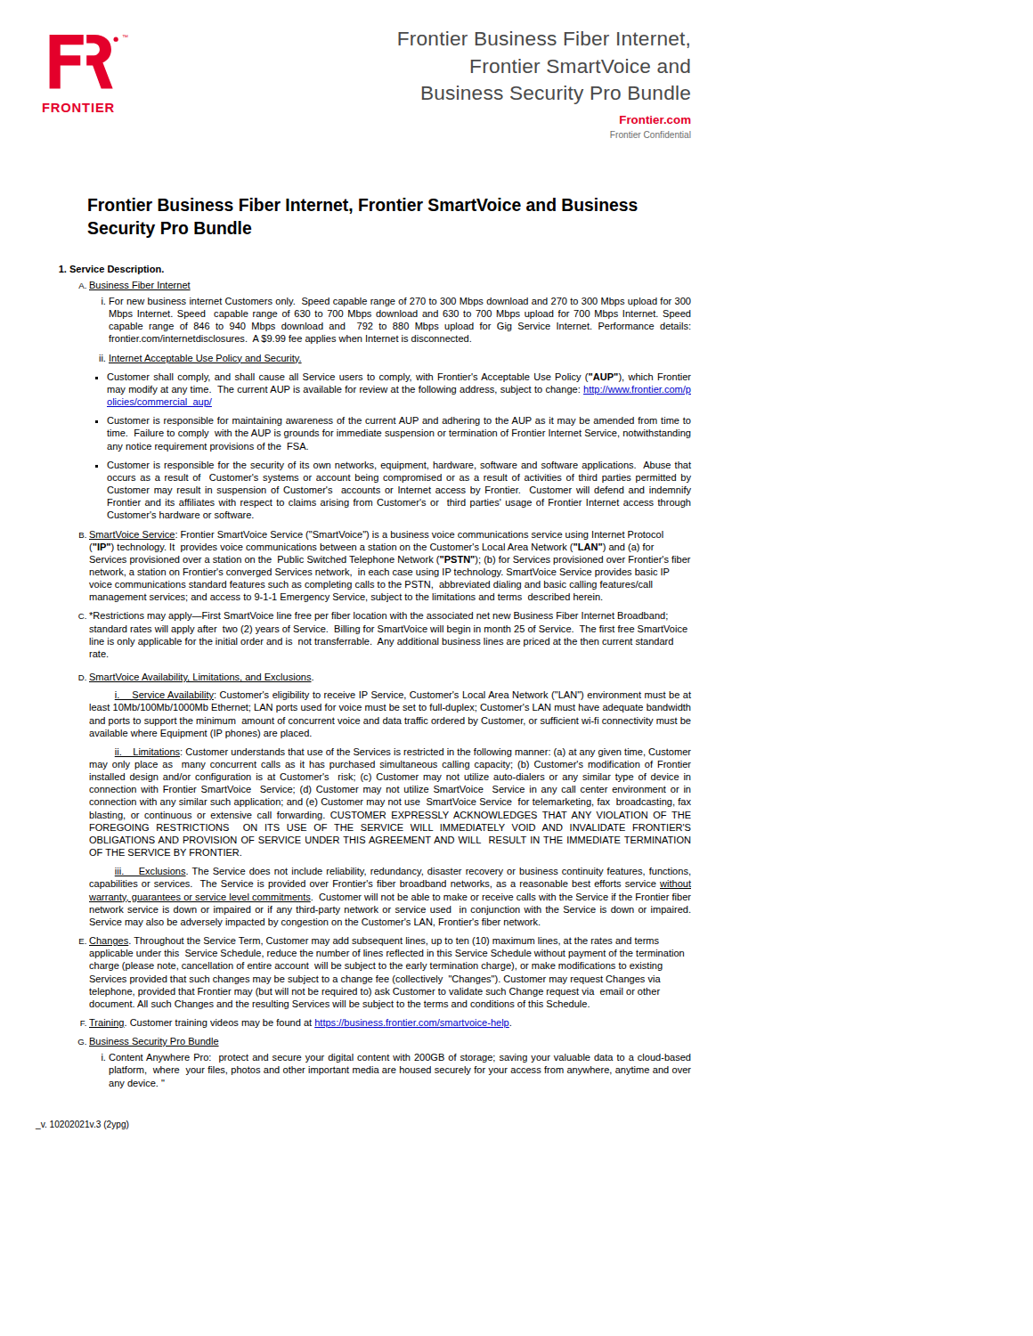FRONTIER ™
Frontier Business Fiber Internet,
Frontier SmartVoice and
Business Security Pro Bundle
Frontier.com
Frontier Confidential
Frontier Business Fiber Internet, Frontier SmartVoice and Business Security Pro Bundle
Service Description.
Business Fiber Internet
For new business internet Customers only. Speed capable range of 270 to 300 Mbps download and 270 to 300 Mbps upload for 300 Mbps Internet. Speed capable range of 630 to 700 Mbps download and 630 to 700 Mbps upload for 700 Mbps Internet. Speed capable range of 846 to 940 Mbps download and 792 to 880 Mbps upload for Gig Service Internet. Performance details: frontier.com/internetdisclosures. A $9.99 fee applies when Internet is disconnected.
Internet Acceptable Use Policy and Security.
Customer shall comply, and shall cause all Service users to comply, with Frontier's Acceptable Use Policy ("AUP"), which Frontier may modify at any time. The current AUP is available for review at the following address, subject to change: http://www.frontier.com/policies/commercial_aup/
Customer is responsible for maintaining awareness of the current AUP and adhering to the AUP as it may be amended from time to time. Failure to comply with the AUP is grounds for immediate suspension or termination of Frontier Internet Service, notwithstanding any notice requirement provisions of the FSA.
Customer is responsible for the security of its own networks, equipment, hardware, software and software applications. Abuse that occurs as a result of Customer's systems or account being compromised or as a result of activities of third parties permitted by Customer may result in suspension of Customer's accounts or Internet access by Frontier. Customer will defend and indemnify Frontier and its affiliates with respect to claims arising from Customer's or third parties' usage of Frontier Internet access through Customer's hardware or software.
SmartVoice Service: Frontier SmartVoice Service ("SmartVoice") is a business voice communications service using Internet Protocol ("IP") technology. It provides voice communications between a station on the Customer's Local Area Network ("LAN") and (a) for Services provisioned over a station on the Public Switched Telephone Network ("PSTN"); (b) for Services provisioned over Frontier's fiber network, a station on Frontier's converged Services network, in each case using IP technology. SmartVoice Service provides basic IP voice communications standard features such as completing calls to the PSTN, abbreviated dialing and basic calling features/call management services; and access to 9-1-1 Emergency Service, subject to the limitations and terms described herein.
*Restrictions may apply—First SmartVoice line free per fiber location with the associated net new Business Fiber Internet Broadband; standard rates will apply after two (2) years of Service. Billing for SmartVoice will begin in month 25 of Service. The first free SmartVoice line is only applicable for the initial order and is not transferrable. Any additional business lines are priced at the then current standard rate.
SmartVoice Availability, Limitations, and Exclusions.
i. Service Availability: Customer's eligibility to receive IP Service, Customer's Local Area Network ("LAN") environment must be at least 10Mb/100Mb/1000Mb Ethernet; LAN ports used for voice must be set to full-duplex; Customer's LAN must have adequate bandwidth and ports to support the minimum amount of concurrent voice and data traffic ordered by Customer, or sufficient wi-fi connectivity must be available where Equipment (IP phones) are placed.
ii. Limitations: Customer understands that use of the Services is restricted in the following manner: (a) at any given time, Customer may only place as many concurrent calls as it has purchased simultaneous calling capacity; (b) Customer's modification of Frontier installed design and/or configuration is at Customer's risk; (c) Customer may not utilize auto-dialers or any similar type of device in connection with Frontier SmartVoice Service; (d) Customer may not utilize SmartVoice Service in any call center environment or in connection with any similar such application; and (e) Customer may not use SmartVoice Service for telemarketing, fax broadcasting, fax blasting, or continuous or extensive call forwarding. CUSTOMER EXPRESSLY ACKNOWLEDGES THAT ANY VIOLATION OF THE FOREGOING RESTRICTIONS ON ITS USE OF THE SERVICE WILL IMMEDIATELY VOID AND INVALIDATE FRONTIER'S OBLIGATIONS AND PROVISION OF SERVICE UNDER THIS AGREEMENT AND WILL RESULT IN THE IMMEDIATE TERMINATION OF THE SERVICE BY FRONTIER.
iii. Exclusions. The Service does not include reliability, redundancy, disaster recovery or business continuity features, functions, capabilities or services. The Service is provided over Frontier's fiber broadband networks, as a reasonable best efforts service without warranty, guarantees or service level commitments. Customer will not be able to make or receive calls with the Service if the Frontier fiber network service is down or impaired or if any third-party network or service used in conjunction with the Service is down or impaired. Service may also be adversely impacted by congestion on the Customer's LAN, Frontier's fiber network.
Changes. Throughout the Service Term, Customer may add subsequent lines, up to ten (10) maximum lines, at the rates and terms applicable under this Service Schedule, reduce the number of lines reflected in this Service Schedule without payment of the termination charge (please note, cancellation of entire account will be subject to the early termination charge), or make modifications to existing Services provided that such changes may be subject to a change fee (collectively "Changes"). Customer may request Changes via telephone, provided that Frontier may (but will not be required to) ask Customer to validate such Change request via email or other document. All such Changes and the resulting Services will be subject to the terms and conditions of this Schedule.
Training. Customer training videos may be found at https://business.frontier.com/smartvoice-help.
Business Security Pro Bundle
Content Anywhere Pro: protect and secure your digital content with 200GB of storage; saving your valuable data to a cloud-based platform, where your files, photos and other important media are housed securely for your access from anywhere, anytime and over any device. "
_v. 10202021v.3 (2ypg)